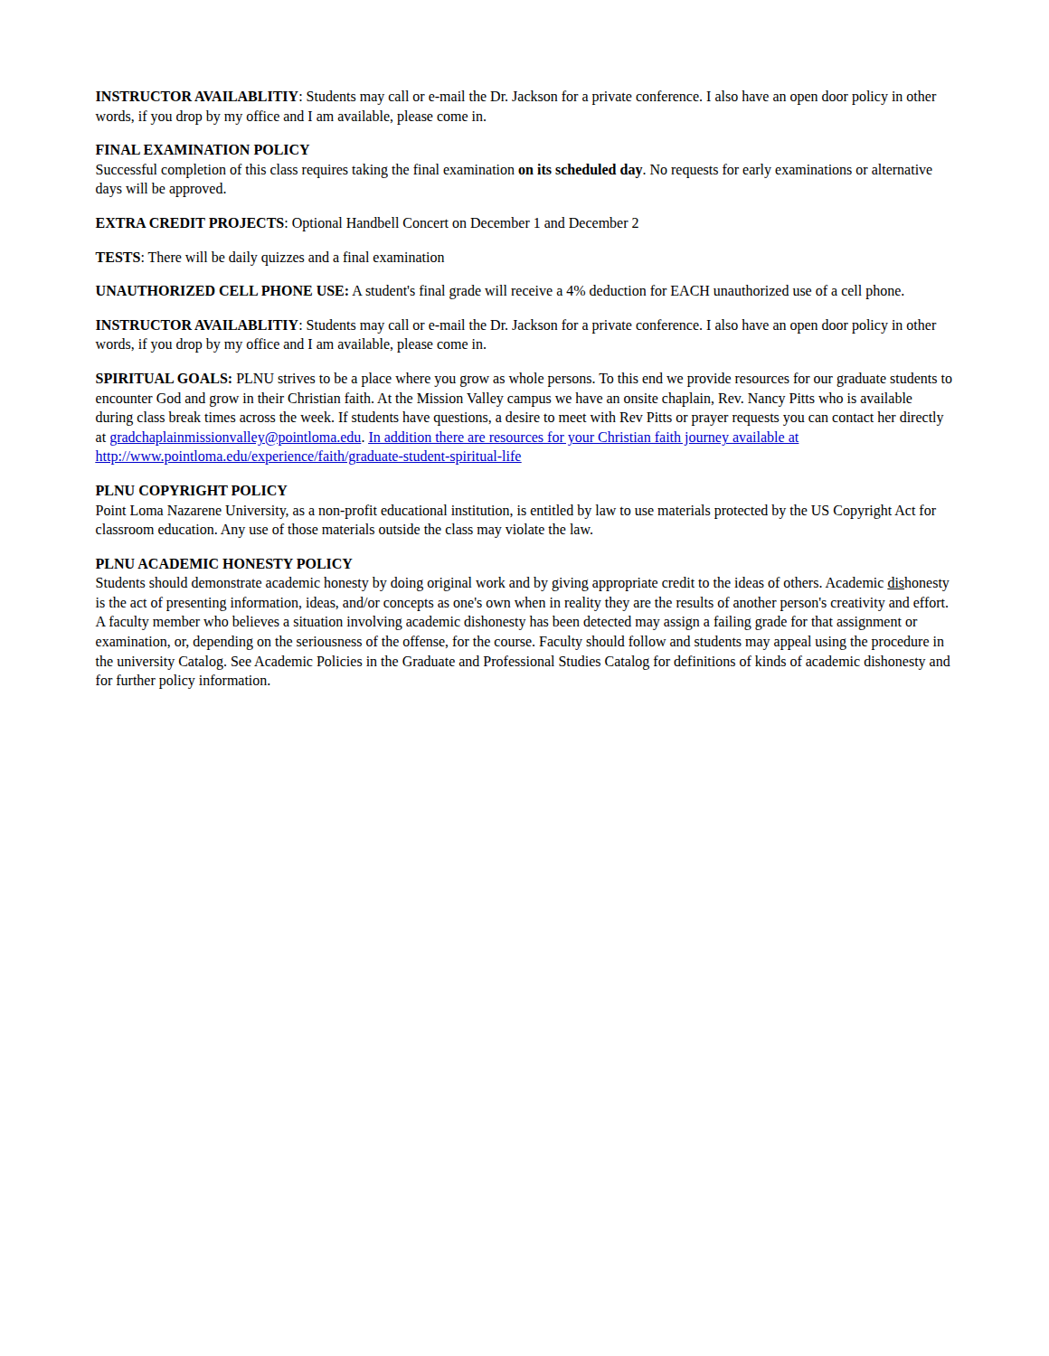INSTRUCTOR AVAILABLITIY: Students may call or e-mail the Dr. Jackson for a private conference. I also have an open door policy in other words, if you drop by my office and I am available, please come in.
FINAL EXAMINATION POLICY
Successful completion of this class requires taking the final examination on its scheduled day. No requests for early examinations or alternative days will be approved.
EXTRA CREDIT PROJECTS: Optional Handbell Concert on December 1 and December 2
TESTS: There will be daily quizzes and a final examination
UNAUTHORIZED CELL PHONE USE: A student's final grade will receive a 4% deduction for EACH unauthorized use of a cell phone.
INSTRUCTOR AVAILABLITIY: Students may call or e-mail the Dr. Jackson for a private conference. I also have an open door policy in other words, if you drop by my office and I am available, please come in.
SPIRITUAL GOALS: PLNU strives to be a place where you grow as whole persons. To this end we provide resources for our graduate students to encounter God and grow in their Christian faith. At the Mission Valley campus we have an onsite chaplain, Rev. Nancy Pitts who is available during class break times across the week. If students have questions, a desire to meet with Rev Pitts or prayer requests you can contact her directly at gradchaplainmissionvalley@pointloma.edu. In addition there are resources for your Christian faith journey available at http://www.pointloma.edu/experience/faith/graduate-student-spiritual-life
PLNU COPYRIGHT POLICY
Point Loma Nazarene University, as a non-profit educational institution, is entitled by law to use materials protected by the US Copyright Act for classroom education. Any use of those materials outside the class may violate the law.
PLNU ACADEMIC HONESTY POLICY
Students should demonstrate academic honesty by doing original work and by giving appropriate credit to the ideas of others. Academic dishonesty is the act of presenting information, ideas, and/or concepts as one's own when in reality they are the results of another person's creativity and effort. A faculty member who believes a situation involving academic dishonesty has been detected may assign a failing grade for that assignment or examination, or, depending on the seriousness of the offense, for the course. Faculty should follow and students may appeal using the procedure in the university Catalog. See Academic Policies in the Graduate and Professional Studies Catalog for definitions of kinds of academic dishonesty and for further policy information.